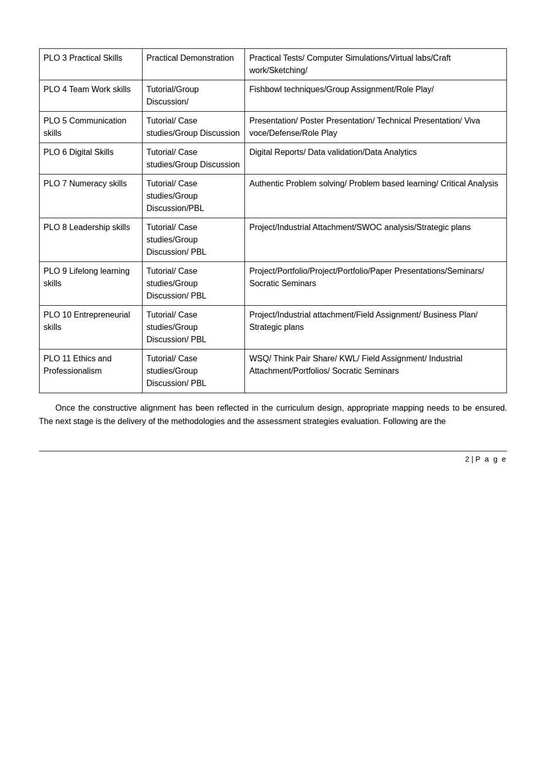| PLO 3 Practical Skills | Practical Demonstration | Practical Tests/ Computer Simulations/Virtual labs/Craft work/Sketching/ |
| PLO 4 Team Work skills | Tutorial/Group Discussion/ | Fishbowl techniques/Group Assignment/Role Play/ |
| PLO 5 Communication skills | Tutorial/ Case studies/Group Discussion | Presentation/ Poster Presentation/ Technical Presentation/ Viva voce/Defense/Role Play |
| PLO 6 Digital Skills | Tutorial/ Case studies/Group Discussion | Digital Reports/ Data validation/Data Analytics |
| PLO 7 Numeracy skills | Tutorial/ Case studies/Group Discussion/PBL | Authentic Problem solving/ Problem based learning/ Critical Analysis |
| PLO 8 Leadership skills | Tutorial/ Case studies/Group Discussion/ PBL | Project/Industrial Attachment/SWOC analysis/Strategic plans |
| PLO 9 Lifelong learning skills | Tutorial/ Case studies/Group Discussion/ PBL | Project/Portfolio/Project/Portfolio/Paper Presentations/Seminars/ Socratic Seminars |
| PLO 10 Entrepreneurial skills | Tutorial/ Case studies/Group Discussion/ PBL | Project/Industrial attachment/Field Assignment/ Business Plan/ Strategic plans |
| PLO 11 Ethics and Professionalism | Tutorial/ Case studies/Group Discussion/ PBL | WSQ/ Think Pair Share/ KWL/ Field Assignment/ Industrial Attachment/Portfolios/ Socratic Seminars |
Once the constructive alignment has been reflected in the curriculum design, appropriate mapping needs to be ensured. The next stage is the delivery of the methodologies and the assessment strategies evaluation. Following are the
2 | P a g e